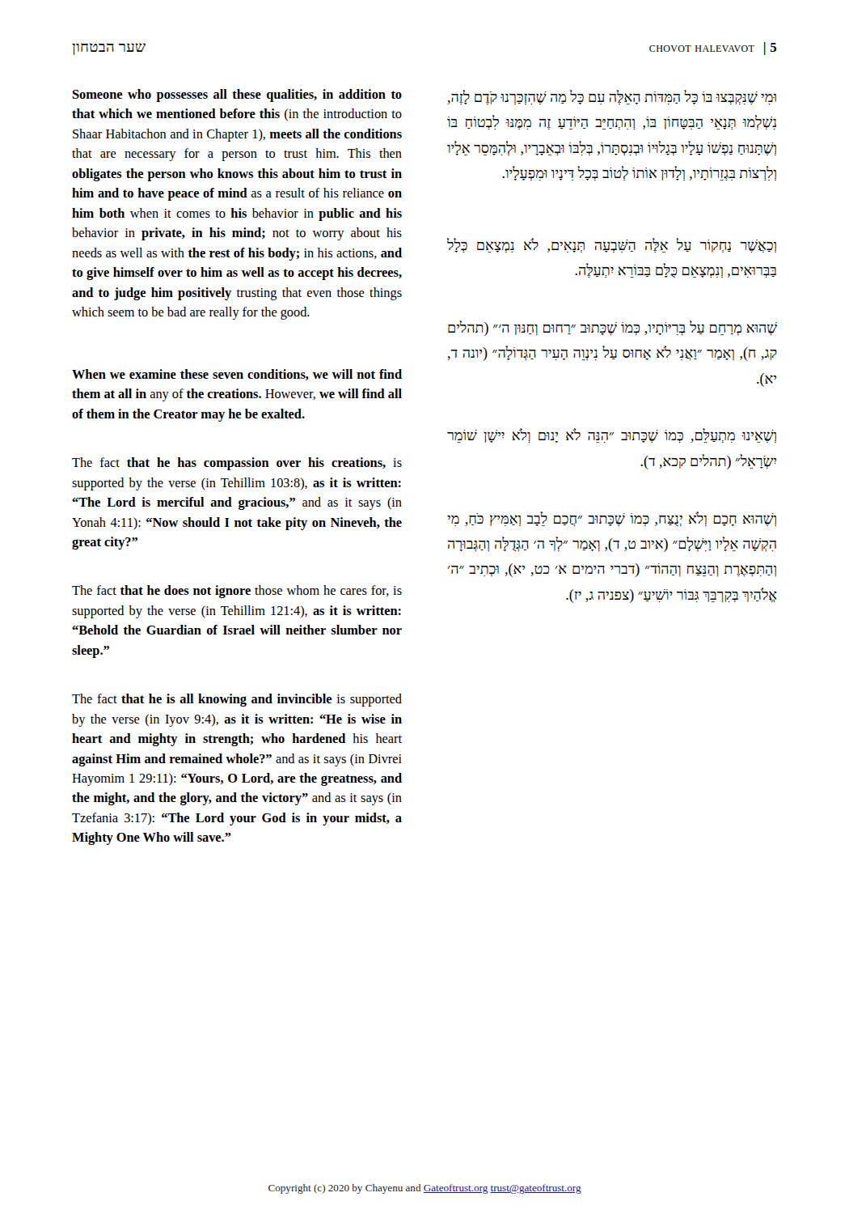שער הבטחון
Chovot Halevavot | 5
Someone who possesses all these qualities, in addition to that which we mentioned before this (in the introduction to Shaar Habitachon and in Chapter 1), meets all the conditions that are necessary for a person to trust him. This then obligates the person who knows this about him to trust in him and to have peace of mind as a result of his reliance on him both when it comes to his behavior in public and his behavior in private, in his mind; not to worry about his needs as well as with the rest of his body; in his actions, and to give himself over to him as well as to accept his decrees, and to judge him positively trusting that even those things which seem to be bad are really for the good.
When we examine these seven conditions, we will not find them at all in any of the creations. However, we will find all of them in the Creator may he be exalted.
The fact that he has compassion over his creations, is supported by the verse (in Tehillim 103:8), as it is written: “The Lord is merciful and gracious,” and as it says (in Yonah 4:11): “Now should I not take pity on Nineveh, the great city?”
The fact that he does not ignore those whom he cares for, is supported by the verse (in Tehillim 121:4), as it is written: “Behold the Guardian of Israel will neither slumber nor sleep.”
The fact that he is all knowing and invincible is supported by the verse (in Iyov 9:4), as it is written: “He is wise in heart and mighty in strength; who hardened his heart against Him and remained whole?” and as it says (in Divrei Hayomim 1 29:11): “Yours, O Lord, are the greatness, and the might, and the glory, and the victory” and as it says (in Tzefania 3:17): “The Lord your God is in your midst, a Mighty One Who will save.”
וּמִי שֶׁנִּקְבְּצוּ בּוֹ כָּל הַמִּדּוֹת הָאֵלֶּה עִם כָּל מַה שֶׁהִזְכַּרְנוּ קֹדֶם לָזֶה, נִשְׁלְמוּ תְּנָאֵי הַבִּטָּחוֹן בּוֹ, וְהִתְחַיֵּב הַיּוֹדֵעַ זֶה מִמֶּנּוּ לִבְטוֹחַ בּוֹ וְשֶׁתָּנוּחַ נַפְשׁוֹ עָלָיו בְּגָלוּיוֹ וּבְנִסְתָּרוֹ, בְּלִבּוֹ וּבְאֵבָרָיו, וּלְהִמָּסֵר אֵלָיו וְלִרְצוֹת בִּגְזֵרוֹתָיו, וְלָדוּן אוֹתוֹ לְטוֹב בְּכָל דִּינָיו וּמִפְעָלָיו.
וְכַאֲשֶׁר נַחְקוֹר עַל אֵלֶּה הַשִּׁבְעָה תְּנָאִים, לֹא נִמְצָאֵם כְּלָל בַּבְּרוּאִים, וְנִמְצָאֵם כֻּלָּם בַּבּוֹרֵא יִתְעַלֶּה.
שֶׁהוּא מְרַחֵם עַל בְּרִיּוֹתָיו, כְּמוֹ שֶׁכָּתוּב ״רַחוּם וְחַנּוּן ה׳״ (תהלים קג, ח), וְאָמַר ״וַאֲנִי לֹא אָחוּס עַל נִינְוֵה הָעִיר הַגְּדוֹלָה״ (יונה ד, יא).
וְשֶׁאֵינוּ מִתְעַלֵּם, כְּמוֹ שֶׁכָּתוּב ״הִנֵּה לֹא יָנוּם וְלֹא יִישָׁן שׁוֹמֵר יִשְׂרָאֵל״ (תהלים קכא, ד).
וְשֶׁהוּא חָכָם וְלֹא יְנֻצַּח, כְּמוֹ שֶׁכָּתוּב ״חֲכַם לֵבָב וְאַמִּיץ כֹּחַ, מִי הִקְשָׁה אֵלָיו וַיִּשְׁלָם״ (איוב ט, ד), וְאָמַר ״לְךָ ה׳ הַגְּדֻלָּה וְהַגְּבוּרָה וְהַתִּפְאֶרֶת וְהַנֵּצַח וְהַהוֹד״ (דברי הימים א׳ כט, יא), וּכְתִיב ״ה׳ אֱלֹהַיִךְ בְּקִרְבֵּךְ גִּבּוֹר יוֹשִׁיעַ״ (צפניה ג, יז).
Copyright (c) 2020 by Chayenu and Gateoftrust.org trust@gateoftrust.org